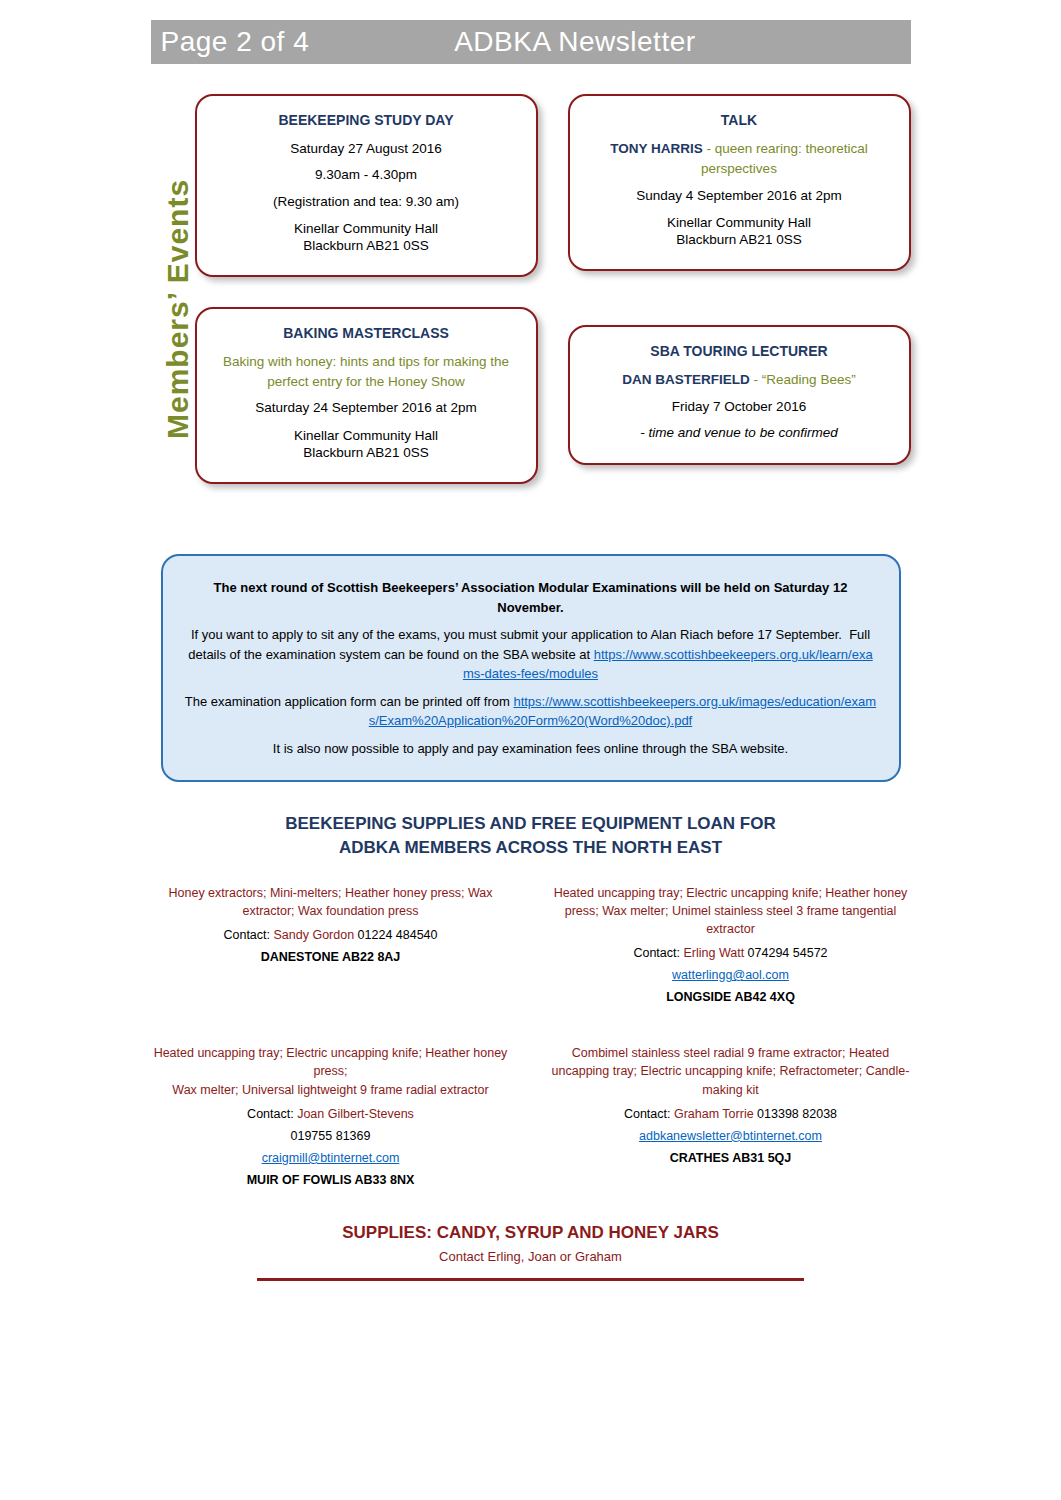Page 2 of 4
ADBKA Newsletter
Members’ Events
BEEKEEPING STUDY DAY
Saturday 27 August 2016
9.30am - 4.30pm
(Registration and tea: 9.30 am)
Kinellar Community Hall
Blackburn AB21 0SS
TALK
TONY HARRIS - queen rearing: theoretical perspectives
Sunday 4 September 2016 at 2pm
Kinellar Community Hall
Blackburn AB21 0SS
BAKING MASTERCLASS
Baking with honey: hints and tips for making the perfect entry for the Honey Show
Saturday 24 September 2016 at 2pm
Kinellar Community Hall
Blackburn AB21 0SS
SBA TOURING LECTURER
DAN BASTERFIELD - “Reading Bees”
Friday 7 October 2016
- time and venue to be confirmed
The next round of Scottish Beekeepers’ Association Modular Examinations will be held on Saturday 12 November.
If you want to apply to sit any of the exams, you must submit your application to Alan Riach before 17 September. Full details of the examination system can be found on the SBA website at https://www.scottishbeekeepers.org.uk/learn/exams-dates-fees/modules
The examination application form can be printed off from https://www.scottishbeekeepers.org.uk/images/education/exams/Exam%20Application%20Form%20(Word%20doc).pdf
It is also now possible to apply and pay examination fees online through the SBA website.
BEEKEEPING SUPPLIES AND FREE EQUIPMENT LOAN FOR
ADBKA MEMBERS ACROSS THE NORTH EAST
Honey extractors; Mini-melters; Heather honey press; Wax extractor; Wax foundation press
Contact: Sandy Gordon 01224 484540
DANESTONE AB22 8AJ
Heated uncapping tray; Electric uncapping knife; Heather honey press; Wax melter; Unimel stainless steel 3 frame tangential extractor
Contact: Erling Watt 074294 54572
watterlingg@aol.com
LONGSIDE AB42 4XQ
Heated uncapping tray; Electric uncapping knife; Heather honey press;
Wax melter; Universal lightweight 9 frame radial extractor
Contact: Joan Gilbert-Stevens
019755 81369
craigmill@btinternet.com
MUIR OF FOWLIS AB33 8NX
Combimel stainless steel radial 9 frame extractor; Heated uncapping tray; Electric uncapping knife; Refractometer; Candle-making kit
Contact: Graham Torrie 013398 82038
adbkanewsletter@btinternet.com
CRATHES AB31 5QJ
SUPPLIES: CANDY, SYRUP AND HONEY JARS
Contact Erling, Joan or Graham